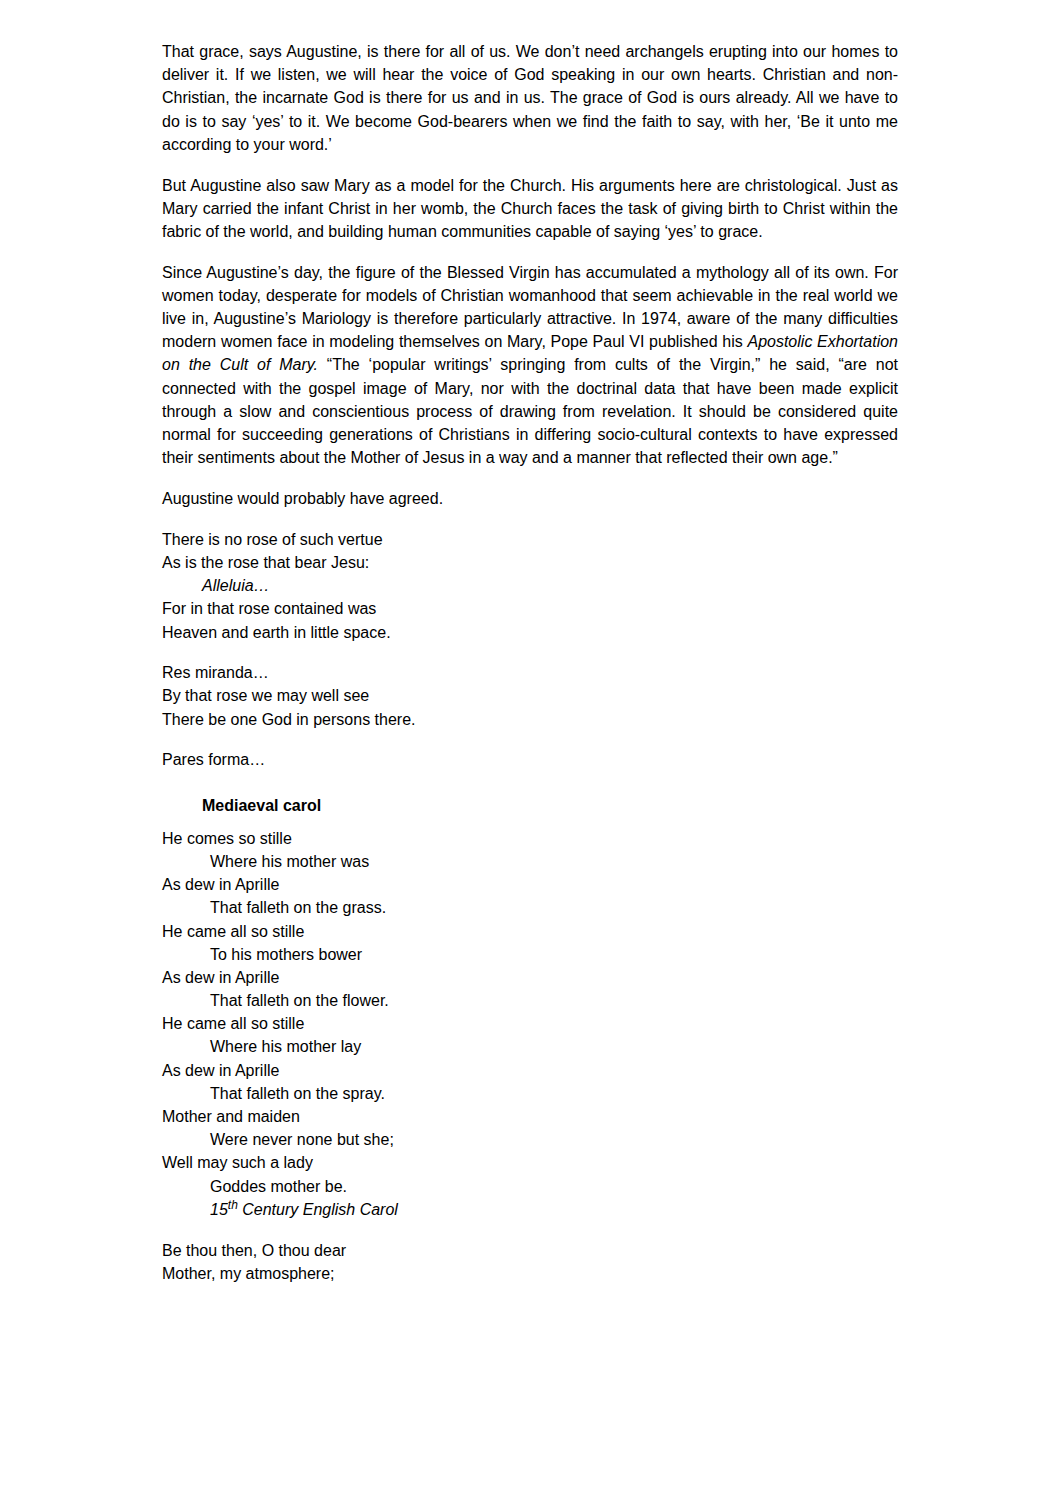That grace, says Augustine, is there for all of us. We don’t need archangels erupting into our homes to deliver it. If we listen, we will hear the voice of God speaking in our own hearts. Christian and non-Christian, the incarnate God is there for us and in us. The grace of God is ours already. All we have to do is to say ‘yes’ to it. We become God-bearers when we find the faith to say, with her, ‘Be it unto me according to your word.’
But Augustine also saw Mary as a model for the Church. His arguments here are christological. Just as Mary carried the infant Christ in her womb, the Church faces the task of giving birth to Christ within the fabric of the world, and building human communities capable of saying ‘yes’ to grace.
Since Augustine’s day, the figure of the Blessed Virgin has accumulated a mythology all of its own. For women today, desperate for models of Christian womanhood that seem achievable in the real world we live in, Augustine’s Mariology is therefore particularly attractive. In 1974, aware of the many difficulties modern women face in modeling themselves on Mary, Pope Paul VI published his Apostolic Exhortation on the Cult of Mary. “The ‘popular writings’ springing from cults of the Virgin,” he said, “are not connected with the gospel image of Mary, nor with the doctrinal data that have been made explicit through a slow and conscientious process of drawing from revelation. It should be considered quite normal for succeeding generations of Christians in differing socio-cultural contexts to have expressed their sentiments about the Mother of Jesus in a way and a manner that reflected their own age.”
Augustine would probably have agreed.
There is no rose of such vertue
As is the rose that bear Jesu:
Alleluia…
For in that rose contained was
Heaven and earth in little space.
Res miranda…
By that rose we may well see
There be one God in persons there.
Pares forma…
Mediaeval carol
He comes so stille
Where his mother was
As dew in Aprille
That falleth on the grass.
He came all so stille
To his mothers bower
As dew in Aprille
That falleth on the flower.
He came all so stille
Where his mother lay
As dew in Aprille
That falleth on the spray.
Mother and maiden
Were never none but she;
Well may such a lady
Goddes mother be.
15th Century English Carol
Be thou then, O thou dear
Mother, my atmosphere;